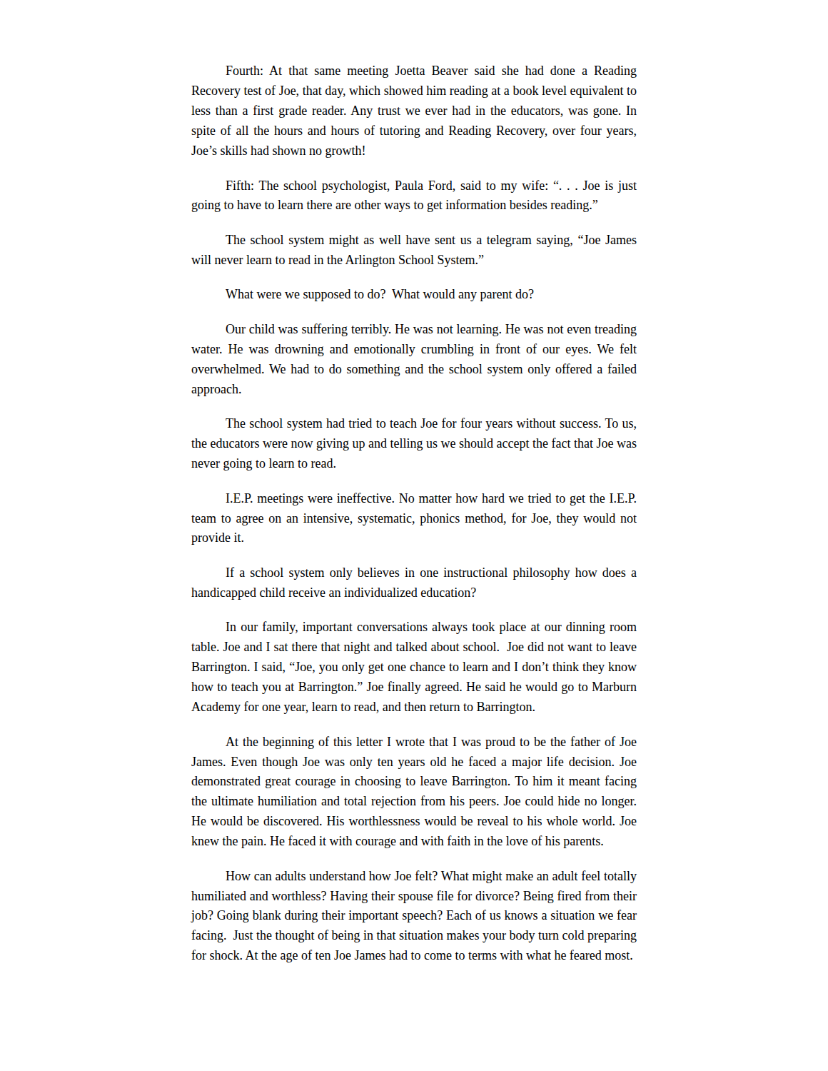Fourth: At that same meeting Joetta Beaver said she had done a Reading Recovery test of Joe, that day, which showed him reading at a book level equivalent to less than a first grade reader. Any trust we ever had in the educators, was gone. In spite of all the hours and hours of tutoring and Reading Recovery, over four years, Joe’s skills had shown no growth!
Fifth: The school psychologist, Paula Ford, said to my wife: “. . . Joe is just going to have to learn there are other ways to get information besides reading.”
The school system might as well have sent us a telegram saying, “Joe James will never learn to read in the Arlington School System.”
What were we supposed to do? What would any parent do?
Our child was suffering terribly. He was not learning. He was not even treading water. He was drowning and emotionally crumbling in front of our eyes. We felt overwhelmed. We had to do something and the school system only offered a failed approach.
The school system had tried to teach Joe for four years without success. To us, the educators were now giving up and telling us we should accept the fact that Joe was never going to learn to read.
I.E.P. meetings were ineffective. No matter how hard we tried to get the I.E.P. team to agree on an intensive, systematic, phonics method, for Joe, they would not provide it.
If a school system only believes in one instructional philosophy how does a handicapped child receive an individualized education?
In our family, important conversations always took place at our dinning room table. Joe and I sat there that night and talked about school. Joe did not want to leave Barrington. I said, “Joe, you only get one chance to learn and I don’t think they know how to teach you at Barrington.” Joe finally agreed. He said he would go to Marburn Academy for one year, learn to read, and then return to Barrington.
At the beginning of this letter I wrote that I was proud to be the father of Joe James. Even though Joe was only ten years old he faced a major life decision. Joe demonstrated great courage in choosing to leave Barrington. To him it meant facing the ultimate humiliation and total rejection from his peers. Joe could hide no longer. He would be discovered. His worthlessness would be reveal to his whole world. Joe knew the pain. He faced it with courage and with faith in the love of his parents.
How can adults understand how Joe felt? What might make an adult feel totally humiliated and worthless? Having their spouse file for divorce? Being fired from their job? Going blank during their important speech? Each of us knows a situation we fear facing. Just the thought of being in that situation makes your body turn cold preparing for shock. At the age of ten Joe James had to come to terms with what he feared most.